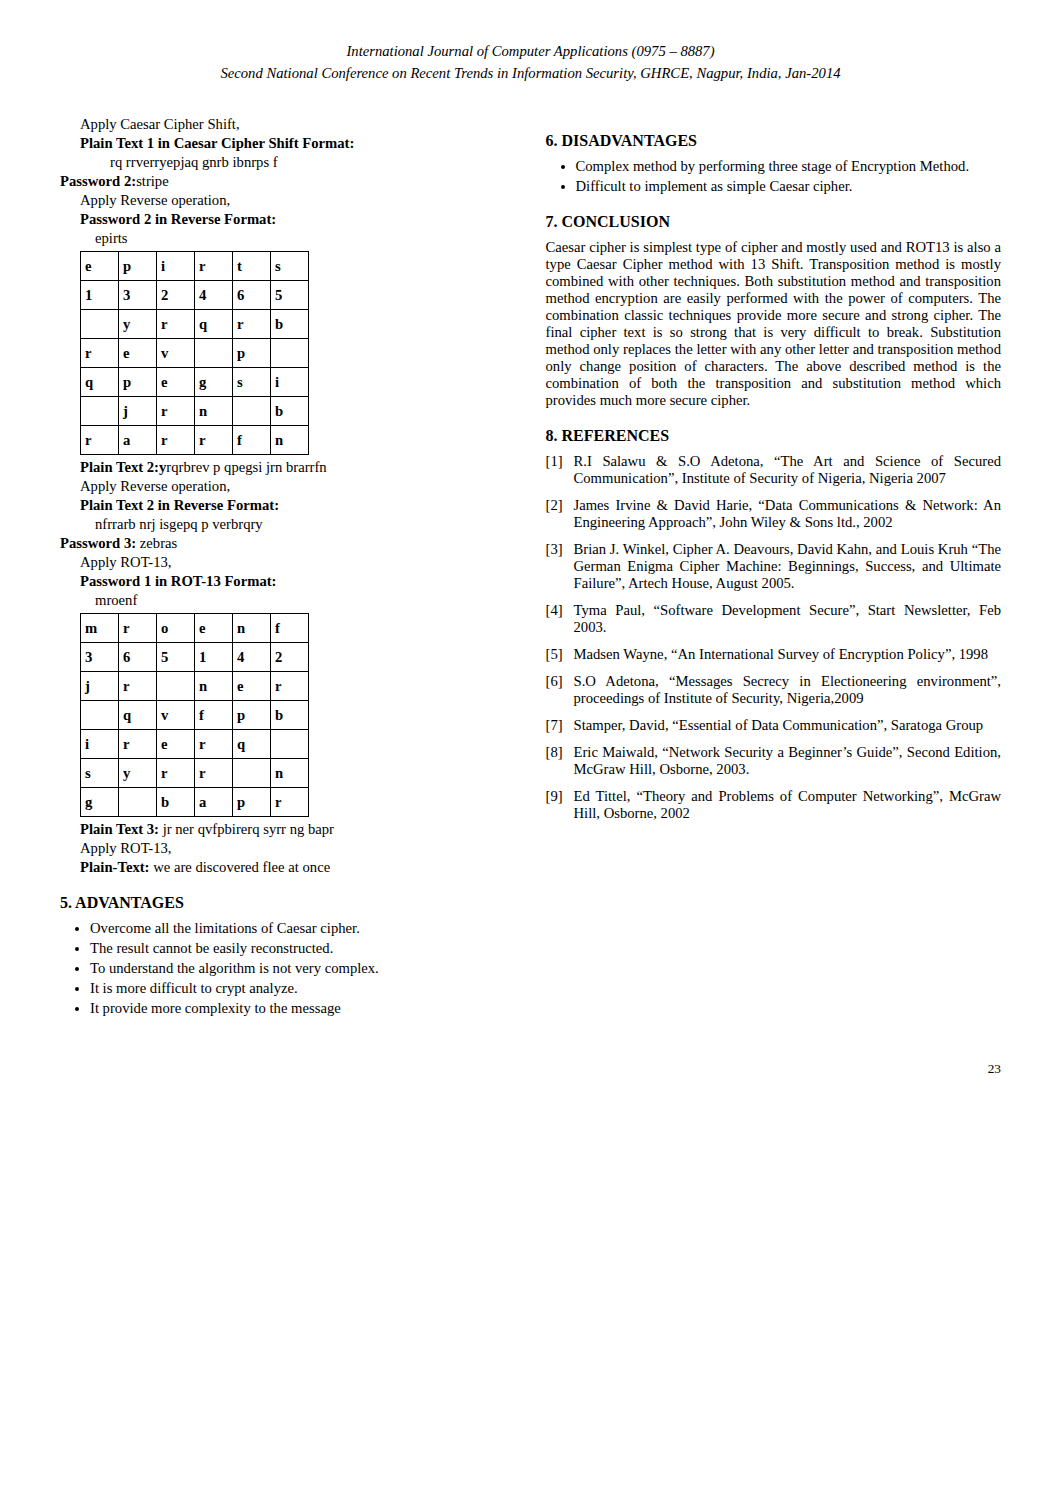International Journal of Computer Applications (0975 – 8887)
Second National Conference on Recent Trends in Information Security, GHRCE, Nagpur, India, Jan-2014
Apply Caesar Cipher Shift,
Plain Text 1 in Caesar Cipher Shift Format:
rq rrverryepjaq gnrb ibnrps f
Password 2: stripe
Apply Reverse operation,
Password 2 in Reverse Format:
epirts
| e | p | i | r | t | s |
| 1 | 3 | 2 | 4 | 6 | 5 |
| | y | r | q | r | b |
| r | e | v | | p | |
| q | p | e | g | s | i |
| | j | r | n | | b |
| r | a | r | r | f | n |
Plain Text 2:yrqrbrev p qpegsi jrn brarrfn
Apply Reverse operation,
Plain Text 2 in Reverse Format:
nfrrarb nrj isgepq p verbrqry
Password 3: zebras
Apply ROT-13,
Password 1 in ROT-13 Format:
mroenf
| m | r | o | e | n | f |
| 3 | 6 | 5 | 1 | 4 | 2 |
| j | r | | n | e | r |
| | q | v | f | p | b |
| i | r | e | r | q | |
| s | y | r | r | | n |
| g | | b | a | p | r |
Plain Text 3: jr ner qvfpbirerq syrr ng bapr
Apply ROT-13,
Plain-Text: we are discovered flee at once
5. ADVANTAGES
Overcome all the limitations of Caesar cipher.
The result cannot be easily reconstructed.
To understand the algorithm is not very complex.
It is more difficult to crypt analyze.
It provide more complexity to the message
6. DISADVANTAGES
Complex method by performing three stage of Encryption Method.
Difficult to implement as simple Caesar cipher.
7. CONCLUSION
Caesar cipher is simplest type of cipher and mostly used and ROT13 is also a type Caesar Cipher method with 13 Shift. Transposition method is mostly combined with other techniques. Both substitution method and transposition method encryption are easily performed with the power of computers. The combination classic techniques provide more secure and strong cipher. The final cipher text is so strong that is very difficult to break. Substitution method only replaces the letter with any other letter and transposition method only change position of characters. The above described method is the combination of both the transposition and substitution method which provides much more secure cipher.
8. REFERENCES
[1] R.I Salawu & S.O Adetona, “The Art and Science of Secured Communication”, Institute of Security of Nigeria, Nigeria 2007
[2] James Irvine & David Harie, “Data Communications & Network: An Engineering Approach”, John Wiley & Sons ltd., 2002
[3] Brian J. Winkel, Cipher A. Deavours, David Kahn, and Louis Kruh “The German Enigma Cipher Machine: Beginnings, Success, and Ultimate Failure”, Artech House, August 2005.
[4] Tyma Paul, “Software Development Secure”, Start Newsletter, Feb 2003.
[5] Madsen Wayne, “An International Survey of Encryption Policy”, 1998
[6] S.O Adetona, “Messages Secrecy in Electioneering environment”, proceedings of Institute of Security, Nigeria,2009
[7] Stamper, David, “Essential of Data Communication”, Saratoga Group
[8] Eric Maiwald, “Network Security a Beginner’s Guide”, Second Edition, McGraw Hill, Osborne, 2003.
[9] Ed Tittel, “Theory and Problems of Computer Networking”, McGraw Hill, Osborne, 2002
23